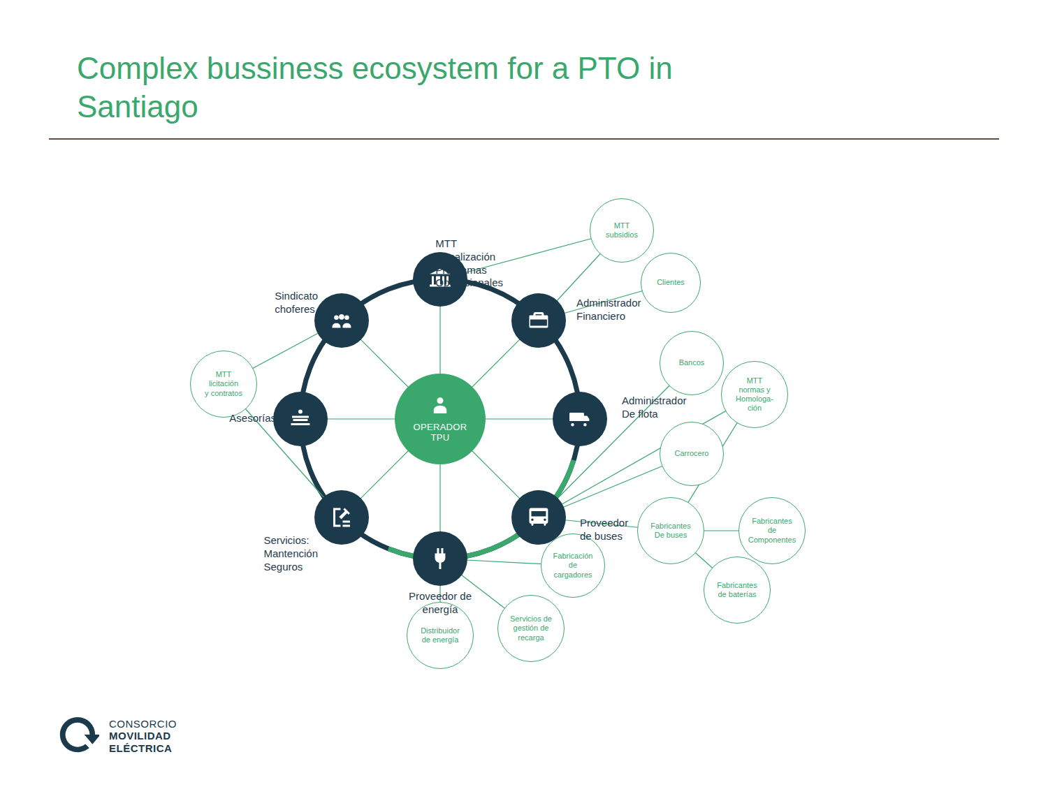Complex bussiness ecosystem for a PTO in
Santiago
OPERADOR
TPU
MTT
Fiscalización
Programas
Operacionales
Administrador
Financiero
Administrador
De flota
Proveedor
de buses
Proveedor de
energía
Servicios:
Mantención
Seguros
Asesorías
Sindicato
choferes
MTT
subsidios
Clientes
MTT
licitación
y contratos
Bancos
MTT
normas y
Homologa-
ción
Carrocero
Fabricantes
De buses
Fabricantes
de
Componentes
Fabricantes
de baterías
Fabricación
de
cargadores
Servicios de
gestión de
recarga
Distribuidor
de energía
CONSORCIO
MOVILIDAD
ELÉCTRICA